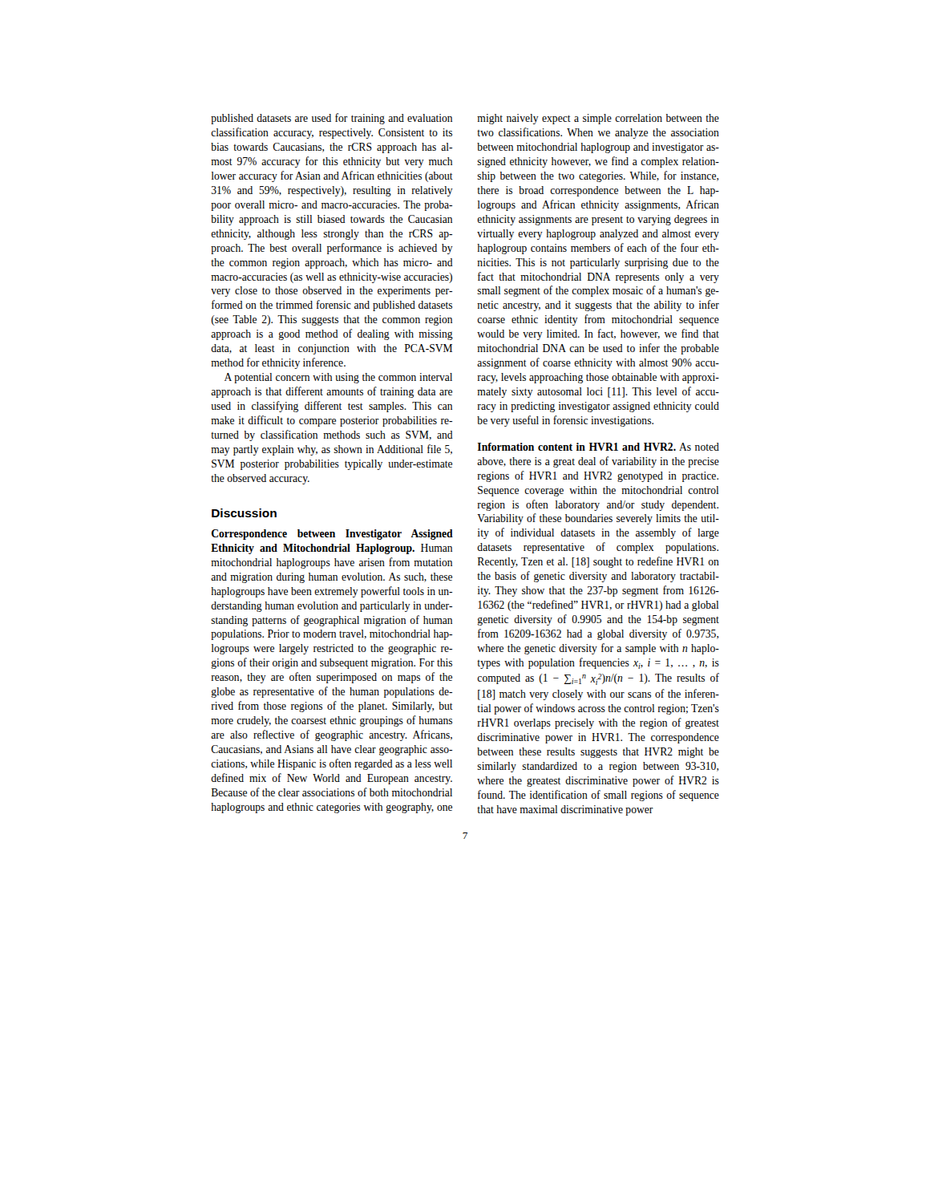published datasets are used for training and evaluation classification accuracy, respectively. Consistent to its bias towards Caucasians, the rCRS approach has almost 97% accuracy for this ethnicity but very much lower accuracy for Asian and African ethnicities (about 31% and 59%, respectively), resulting in relatively poor overall micro- and macro-accuracies. The probability approach is still biased towards the Caucasian ethnicity, although less strongly than the rCRS approach. The best overall performance is achieved by the common region approach, which has micro- and macro-accuracies (as well as ethnicity-wise accuracies) very close to those observed in the experiments performed on the trimmed forensic and published datasets (see Table 2). This suggests that the common region approach is a good method of dealing with missing data, at least in conjunction with the PCA-SVM method for ethnicity inference.
A potential concern with using the common interval approach is that different amounts of training data are used in classifying different test samples. This can make it difficult to compare posterior probabilities returned by classification methods such as SVM, and may partly explain why, as shown in Additional file 5, SVM posterior probabilities typically under-estimate the observed accuracy.
Discussion
Correspondence between Investigator Assigned Ethnicity and Mitochondrial Haplogroup. Human mitochondrial haplogroups have arisen from mutation and migration during human evolution. As such, these haplogroups have been extremely powerful tools in understanding human evolution and particularly in understanding patterns of geographical migration of human populations. Prior to modern travel, mitochondrial haplogroups were largely restricted to the geographic regions of their origin and subsequent migration. For this reason, they are often superimposed on maps of the globe as representative of the human populations derived from those regions of the planet. Similarly, but more crudely, the coarsest ethnic groupings of humans are also reflective of geographic ancestry. Africans, Caucasians, and Asians all have clear geographic associations, while Hispanic is often regarded as a less well defined mix of New World and European ancestry. Because of the clear associations of both mitochondrial haplogroups and ethnic categories with geography, one might naively expect a simple correlation between the two classifications. When we analyze the association between mitochondrial haplogroup and investigator assigned ethnicity however, we find a complex relationship between the two categories. While, for instance, there is broad correspondence between the L haplogroups and African ethnicity assignments, African ethnicity assignments are present to varying degrees in virtually every haplogroup analyzed and almost every haplogroup contains members of each of the four ethnicities. This is not particularly surprising due to the fact that mitochondrial DNA represents only a very small segment of the complex mosaic of a human's genetic ancestry, and it suggests that the ability to infer coarse ethnic identity from mitochondrial sequence would be very limited. In fact, however, we find that mitochondrial DNA can be used to infer the probable assignment of coarse ethnicity with almost 90% accuracy, levels approaching those obtainable with approximately sixty autosomal loci [11]. This level of accuracy in predicting investigator assigned ethnicity could be very useful in forensic investigations.
Information content in HVR1 and HVR2. As noted above, there is a great deal of variability in the precise regions of HVR1 and HVR2 genotyped in practice. Sequence coverage within the mitochondrial control region is often laboratory and/or study dependent. Variability of these boundaries severely limits the utility of individual datasets in the assembly of large datasets representative of complex populations. Recently, Tzen et al. [18] sought to redefine HVR1 on the basis of genetic diversity and laboratory tractability. They show that the 237-bp segment from 16126-16362 (the “redefined” HVR1, or rHVR1) had a global genetic diversity of 0.9905 and the 154-bp segment from 16209-16362 had a global diversity of 0.9735, where the genetic diversity for a sample with n haplotypes with population frequencies xi, i = 1, … , n, is computed as (1 − ∑i=1n xi2)n/(n − 1). The results of [18] match very closely with our scans of the inferential power of windows across the control region; Tzen's rHVR1 overlaps precisely with the region of greatest discriminative power in HVR1. The correspondence between these results suggests that HVR2 might be similarly standardized to a region between 93-310, where the greatest discriminative power of HVR2 is found. The identification of small regions of sequence that have maximal discriminative power
7